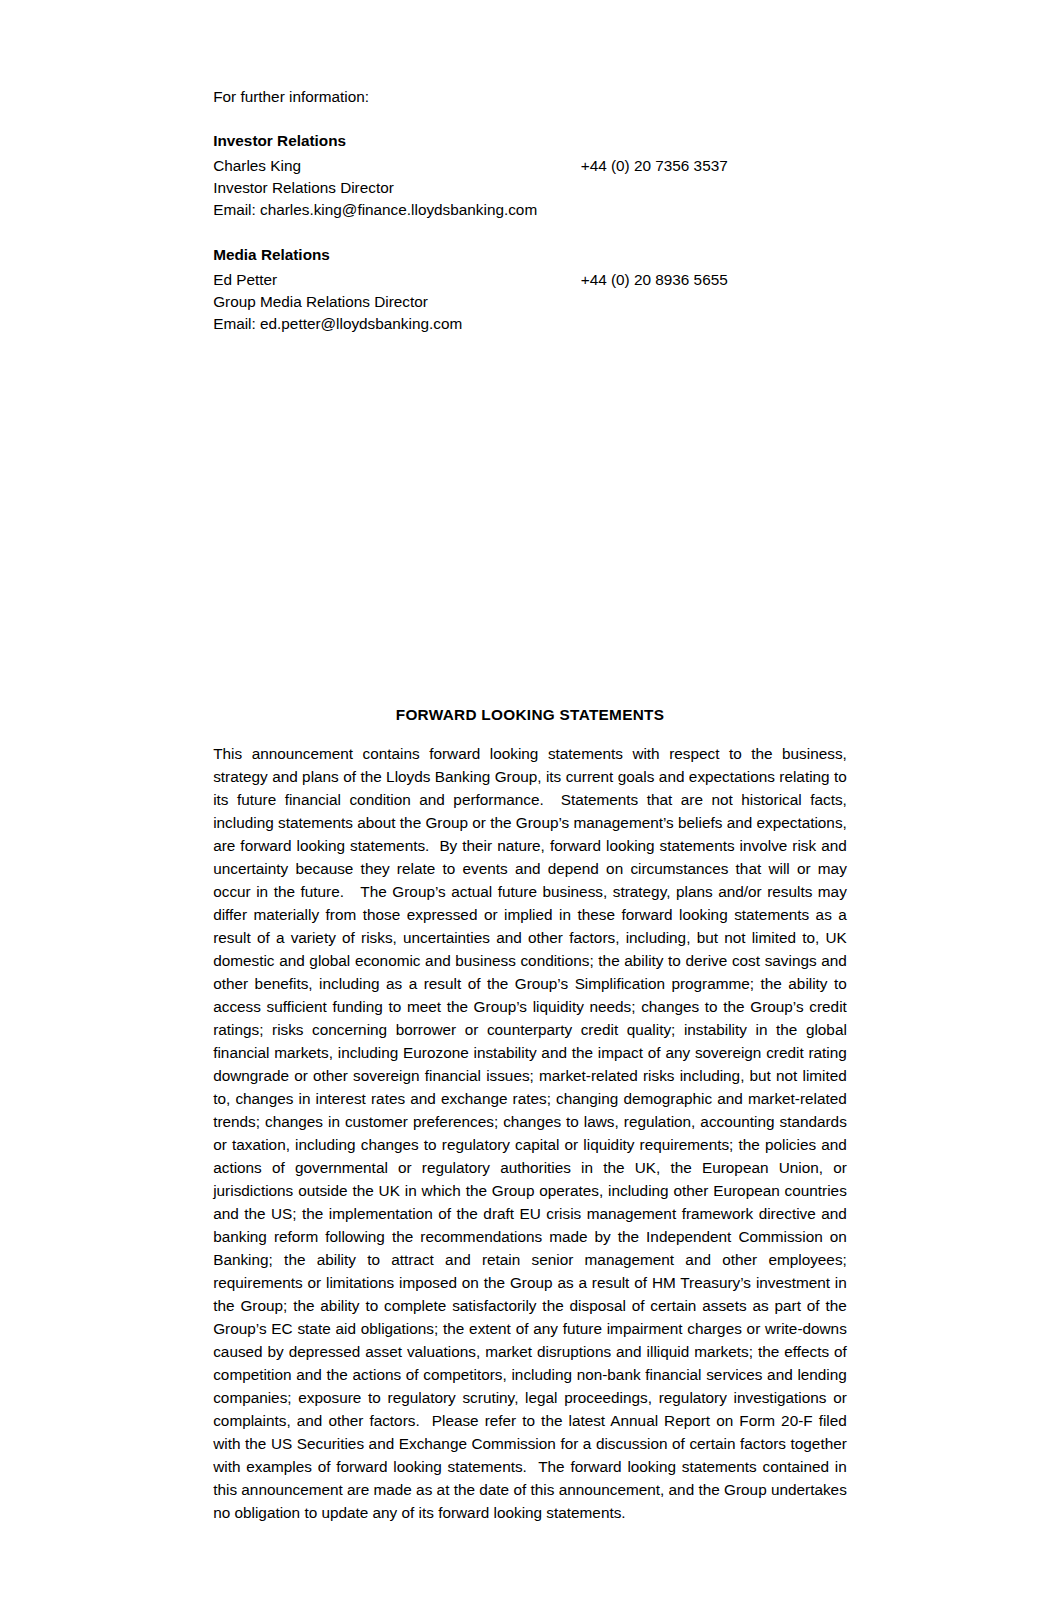For further information:
Investor Relations
Charles King +44 (0) 20 7356 3537
Investor Relations Director
Email: charles.king@finance.lloydsbanking.com
Media Relations
Ed Petter +44 (0) 20 8936 5655
Group Media Relations Director
Email: ed.petter@lloydsbanking.com
FORWARD LOOKING STATEMENTS
This announcement contains forward looking statements with respect to the business, strategy and plans of the Lloyds Banking Group, its current goals and expectations relating to its future financial condition and performance. Statements that are not historical facts, including statements about the Group or the Group’s management’s beliefs and expectations, are forward looking statements. By their nature, forward looking statements involve risk and uncertainty because they relate to events and depend on circumstances that will or may occur in the future. The Group’s actual future business, strategy, plans and/or results may differ materially from those expressed or implied in these forward looking statements as a result of a variety of risks, uncertainties and other factors, including, but not limited to, UK domestic and global economic and business conditions; the ability to derive cost savings and other benefits, including as a result of the Group’s Simplification programme; the ability to access sufficient funding to meet the Group’s liquidity needs; changes to the Group’s credit ratings; risks concerning borrower or counterparty credit quality; instability in the global financial markets, including Eurozone instability and the impact of any sovereign credit rating downgrade or other sovereign financial issues; market-related risks including, but not limited to, changes in interest rates and exchange rates; changing demographic and market-related trends; changes in customer preferences; changes to laws, regulation, accounting standards or taxation, including changes to regulatory capital or liquidity requirements; the policies and actions of governmental or regulatory authorities in the UK, the European Union, or jurisdictions outside the UK in which the Group operates, including other European countries and the US; the implementation of the draft EU crisis management framework directive and banking reform following the recommendations made by the Independent Commission on Banking; the ability to attract and retain senior management and other employees; requirements or limitations imposed on the Group as a result of HM Treasury’s investment in the Group; the ability to complete satisfactorily the disposal of certain assets as part of the Group’s EC state aid obligations; the extent of any future impairment charges or write-downs caused by depressed asset valuations, market disruptions and illiquid markets; the effects of competition and the actions of competitors, including non-bank financial services and lending companies; exposure to regulatory scrutiny, legal proceedings, regulatory investigations or complaints, and other factors. Please refer to the latest Annual Report on Form 20-F filed with the US Securities and Exchange Commission for a discussion of certain factors together with examples of forward looking statements. The forward looking statements contained in this announcement are made as at the date of this announcement, and the Group undertakes no obligation to update any of its forward looking statements.